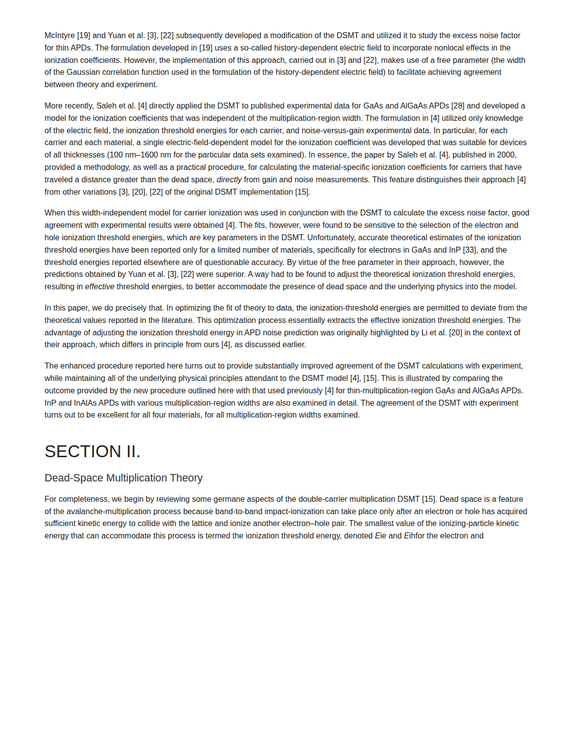McIntyre [19] and Yuan et al. [3], [22] subsequently developed a modification of the DSMT and utilized it to study the excess noise factor for thin APDs. The formulation developed in [19] uses a so-called history-dependent electric field to incorporate nonlocal effects in the ionization coefficients. However, the implementation of this approach, carried out in [3] and [22], makes use of a free parameter (the width of the Gaussian correlation function used in the formulation of the history-dependent electric field) to facilitate achieving agreement between theory and experiment.
More recently, Saleh et al. [4] directly applied the DSMT to published experimental data for GaAs and AlGaAs APDs [28] and developed a model for the ionization coefficients that was independent of the multiplication-region width. The formulation in [4] utilized only knowledge of the electric field, the ionization threshold energies for each carrier, and noise-versus-gain experimental data. In particular, for each carrier and each material, a single electric-field-dependent model for the ionization coefficient was developed that was suitable for devices of all thicknesses (100 nm–1600 nm for the particular data sets examined). In essence, the paper by Saleh et al. [4], published in 2000, provided a methodology, as well as a practical procedure, for calculating the material-specific ionization coefficients for carriers that have traveled a distance greater than the dead space, directly from gain and noise measurements. This feature distinguishes their approach [4] from other variations [3], [20], [22] of the original DSMT implementation [15].
When this width-independent model for carrier ionization was used in conjunction with the DSMT to calculate the excess noise factor, good agreement with experimental results were obtained [4]. The fits, however, were found to be sensitive to the selection of the electron and hole ionization threshold energies, which are key parameters in the DSMT. Unfortunately, accurate theoretical estimates of the ionization threshold energies have been reported only for a limited number of materials, specifically for electrons in GaAs and InP [33], and the threshold energies reported elsewhere are of questionable accuracy. By virtue of the free parameter in their approach, however, the predictions obtained by Yuan et al. [3], [22] were superior. A way had to be found to adjust the theoretical ionization threshold energies, resulting in effective threshold energies, to better accommodate the presence of dead space and the underlying physics into the model.
In this paper, we do precisely that. In optimizing the fit of theory to data, the ionization-threshold energies are permitted to deviate from the theoretical values reported in the literature. This optimization process essentially extracts the effective ionization threshold energies. The advantage of adjusting the ionization threshold energy in APD noise prediction was originally highlighted by Li et al. [20] in the context of their approach, which differs in principle from ours [4], as discussed earlier.
The enhanced procedure reported here turns out to provide substantially improved agreement of the DSMT calculations with experiment, while maintaining all of the underlying physical principles attendant to the DSMT model [4], [15]. This is illustrated by comparing the outcome provided by the new procedure outlined here with that used previously [4] for thin-multiplication-region GaAs and AlGaAs APDs. InP and InAlAs APDs with various multiplication-region widths are also examined in detail. The agreement of the DSMT with experiment turns out to be excellent for all four materials, for all multiplication-region widths examined.
SECTION II.
Dead-Space Multiplication Theory
For completeness, we begin by reviewing some germane aspects of the double-carrier multiplication DSMT [15]. Dead space is a feature of the avalanche-multiplication process because band-to-band impact-ionization can take place only after an electron or hole has acquired sufficient kinetic energy to collide with the lattice and ionize another electron–hole pair. The smallest value of the ionizing-particle kinetic energy that can accommodate this process is termed the ionization threshold energy, denoted Eie and Eihfor the electron and